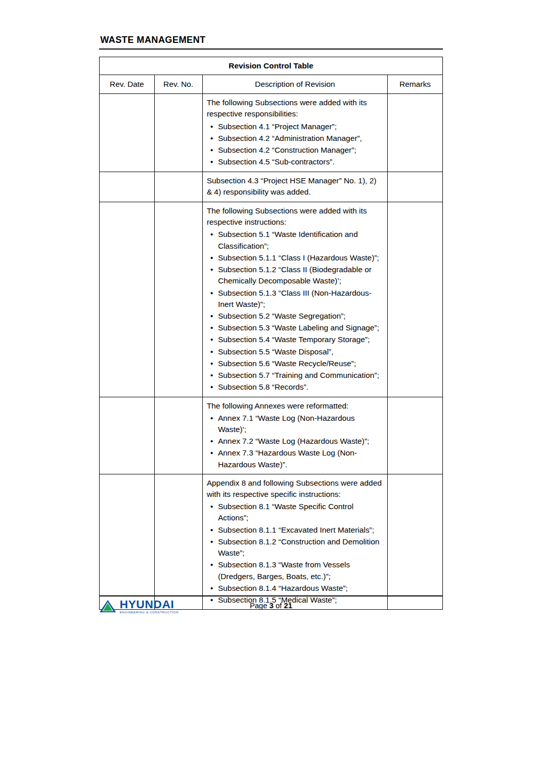Waste Management
Revision Control Table
| Rev. Date | Rev. No. | Description of Revision | Remarks |
| --- | --- | --- | --- |
| | | The following Subsections were added with its respective responsibilities: Subsection 4.1 “Project Manager”; Subsection 4.2 “Administration Manager”, Subsection 4.2 “Construction Manager”; Subsection 4.5 “Sub-contractors”. | |
| | | Subsection 4.3 “Project HSE Manager” No. 1), 2) & 4) responsibility was added. | |
| | | The following Subsections were added with its respective instructions: Subsection 5.1 “Waste Identification and Classification”; Subsection 5.1.1 “Class I (Hazardous Waste)”; Subsection 5.1.2 “Class II (Biodegradable or Chemically Decomposable Waste)’; Subsection 5.1.3 “Class III (Non-Hazardous-Inert Waste)”; Subsection 5.2 “Waste Segregation”; Subsection 5.3 “Waste Labeling and Signage”; Subsection 5.4 “Waste Temporary Storage”; Subsection 5.5 “Waste Disposal”, Subsection 5.6 “Waste Recycle/Reuse”; Subsection 5.7 “Training and Communication”; Subsection 5.8 “Records”. | |
| | | The following Annexes were reformatted: Annex 7.1 “Waste Log (Non-Hazardous Waste)’; Annex 7.2 “Waste Log (Hazardous Waste)”; Annex 7.3 “Hazardous Waste Log (Non-Hazardous Waste)”. | |
| | | Appendix 8 and following Subsections were added with its respective specific instructions: Subsection 8.1 “Waste Specific Control Actions”; Subsection 8.1.1 “Excavated Inert Materials”; Subsection 8.1.2 “Construction and Demolition Waste”; Subsection 8.1.3 “Waste from Vessels (Dredgers, Barges, Boats, etc.)”; Subsection 8.1.4 “Hazardous Waste”; Subsection 8.1.5 “Medical Waste”; | |
HYUNDAI ENGINEERING & CONSTRUCTION
Page 3 of 21